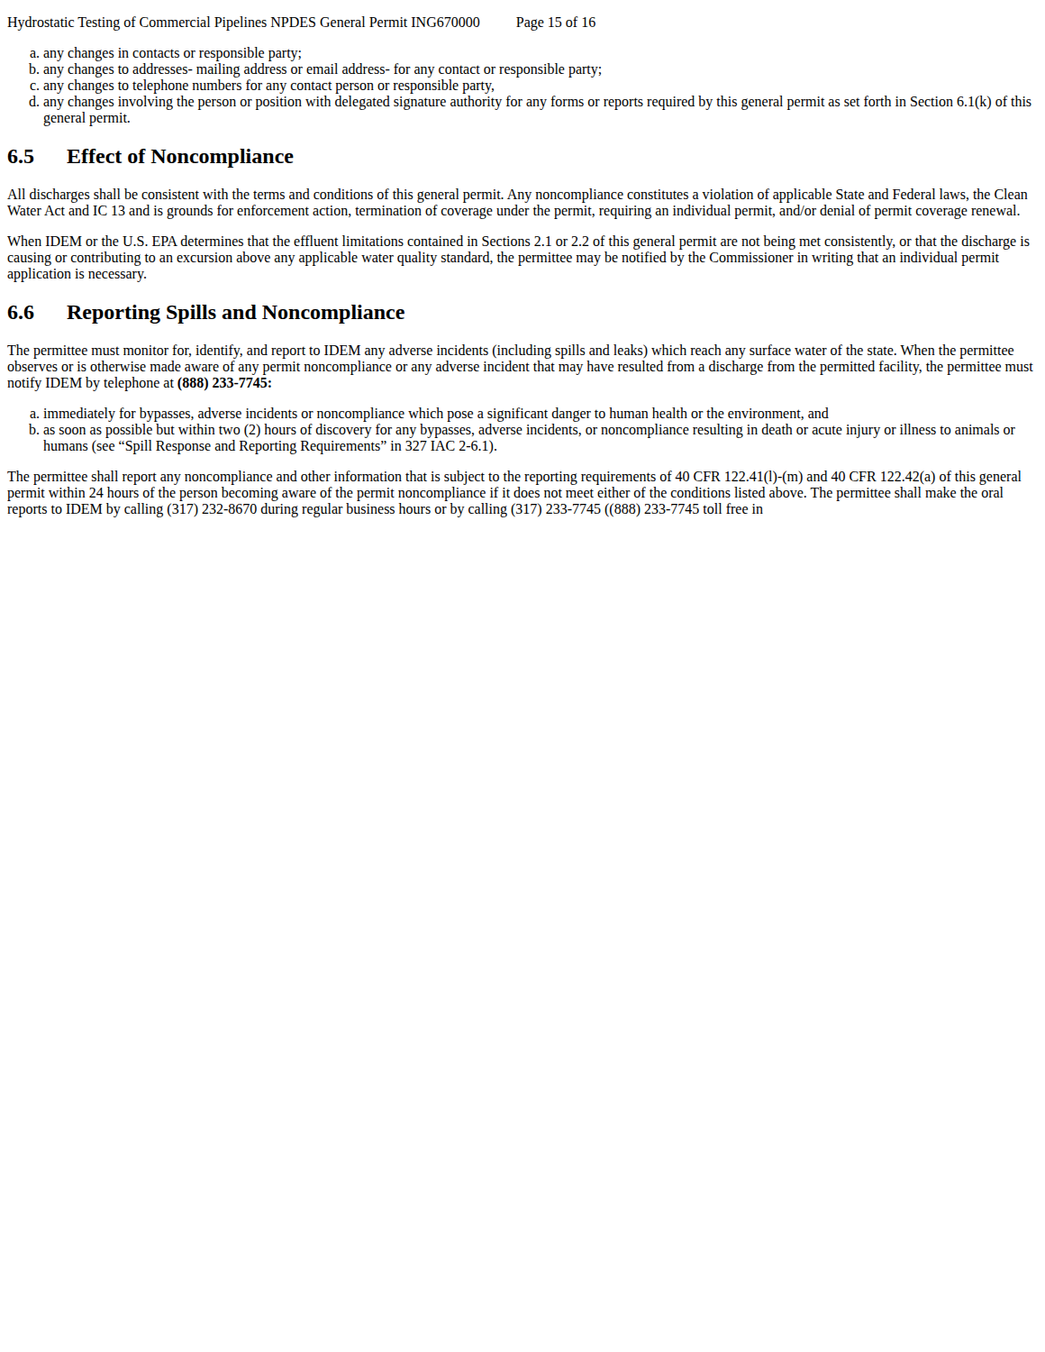Hydrostatic Testing of Commercial Pipelines NPDES General Permit ING670000 Page 15 of 16
any changes in contacts or responsible party;
any changes to addresses- mailing address or email address- for any contact or responsible party;
any changes to telephone numbers for any contact person or responsible party,
any changes involving the person or position with delegated signature authority for any forms or reports required by this general permit as set forth in Section 6.1(k) of this general permit.
6.5 Effect of Noncompliance
All discharges shall be consistent with the terms and conditions of this general permit. Any noncompliance constitutes a violation of applicable State and Federal laws, the Clean Water Act and IC 13 and is grounds for enforcement action, termination of coverage under the permit, requiring an individual permit, and/or denial of permit coverage renewal.
When IDEM or the U.S. EPA determines that the effluent limitations contained in Sections 2.1 or 2.2 of this general permit are not being met consistently, or that the discharge is causing or contributing to an excursion above any applicable water quality standard, the permittee may be notified by the Commissioner in writing that an individual permit application is necessary.
6.6 Reporting Spills and Noncompliance
The permittee must monitor for, identify, and report to IDEM any adverse incidents (including spills and leaks) which reach any surface water of the state. When the permittee observes or is otherwise made aware of any permit noncompliance or any adverse incident that may have resulted from a discharge from the permitted facility, the permittee must notify IDEM by telephone at (888) 233-7745:
immediately for bypasses, adverse incidents or noncompliance which pose a significant danger to human health or the environment, and
as soon as possible but within two (2) hours of discovery for any bypasses, adverse incidents, or noncompliance resulting in death or acute injury or illness to animals or humans (see “Spill Response and Reporting Requirements” in 327 IAC 2-6.1).
The permittee shall report any noncompliance and other information that is subject to the reporting requirements of 40 CFR 122.41(l)-(m) and 40 CFR 122.42(a) of this general permit within 24 hours of the person becoming aware of the permit noncompliance if it does not meet either of the conditions listed above. The permittee shall make the oral reports to IDEM by calling (317) 232-8670 during regular business hours or by calling (317) 233-7745 ((888) 233-7745 toll free in